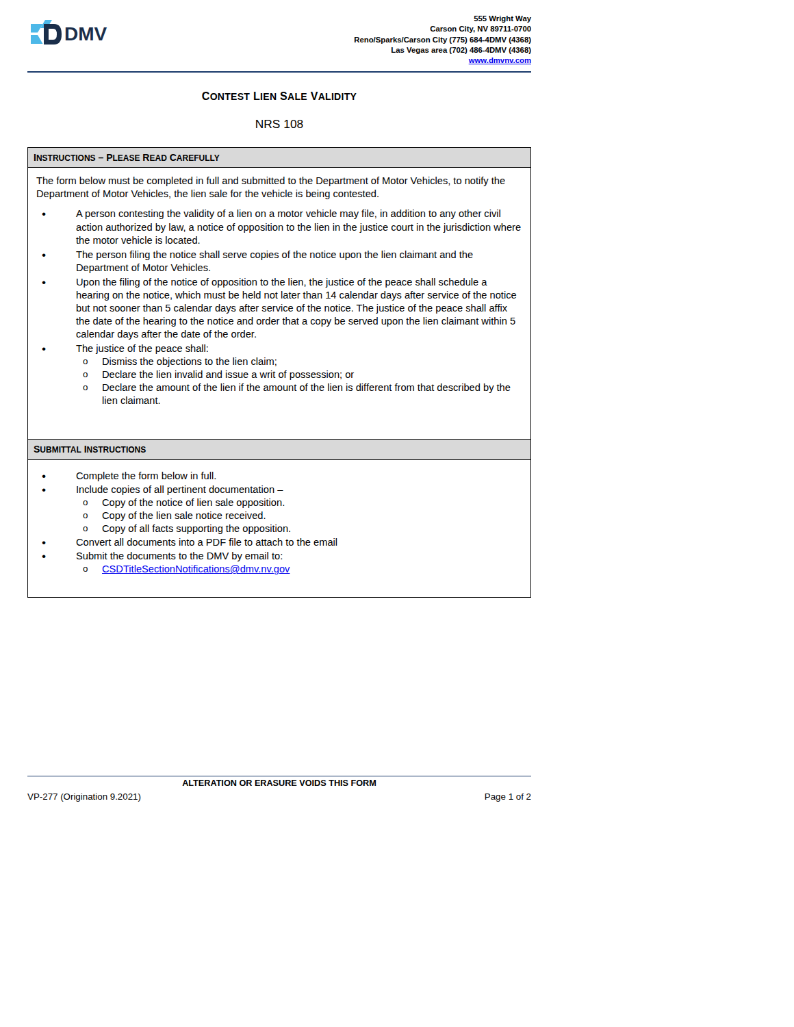DMV
555 Wright Way
Carson City, NV 89711-0700
Reno/Sparks/Carson City (775) 684-4DMV (4368)
Las Vegas area (702) 486-4DMV (4368)
www.dmvnv.com
CONTEST LIEN SALE VALIDITY
NRS 108
INSTRUCTIONS – PLEASE READ CAREFULLY
The form below must be completed in full and submitted to the Department of Motor Vehicles, to notify the Department of Motor Vehicles, the lien sale for the vehicle is being contested.
A person contesting the validity of a lien on a motor vehicle may file, in addition to any other civil action authorized by law, a notice of opposition to the lien in the justice court in the jurisdiction where the motor vehicle is located.
The person filing the notice shall serve copies of the notice upon the lien claimant and the Department of Motor Vehicles.
Upon the filing of the notice of opposition to the lien, the justice of the peace shall schedule a hearing on the notice, which must be held not later than 14 calendar days after service of the notice but not sooner than 5 calendar days after service of the notice. The justice of the peace shall affix the date of the hearing to the notice and order that a copy be served upon the lien claimant within 5 calendar days after the date of the order.
The justice of the peace shall:
Dismiss the objections to the lien claim;
Declare the lien invalid and issue a writ of possession; or
Declare the amount of the lien if the amount of the lien is different from that described by the lien claimant.
SUBMITTAL INSTRUCTIONS
Complete the form below in full.
Include copies of all pertinent documentation –
Copy of the notice of lien sale opposition.
Copy of the lien sale notice received.
Copy of all facts supporting the opposition.
Convert all documents into a PDF file to attach to the email
Submit the documents to the DMV by email to:
CSDTitleSectionNotifications@dmv.nv.gov
ALTERATION OR ERASURE VOIDS THIS FORM
VP-277 (Origination 9.2021) Page 1 of 2